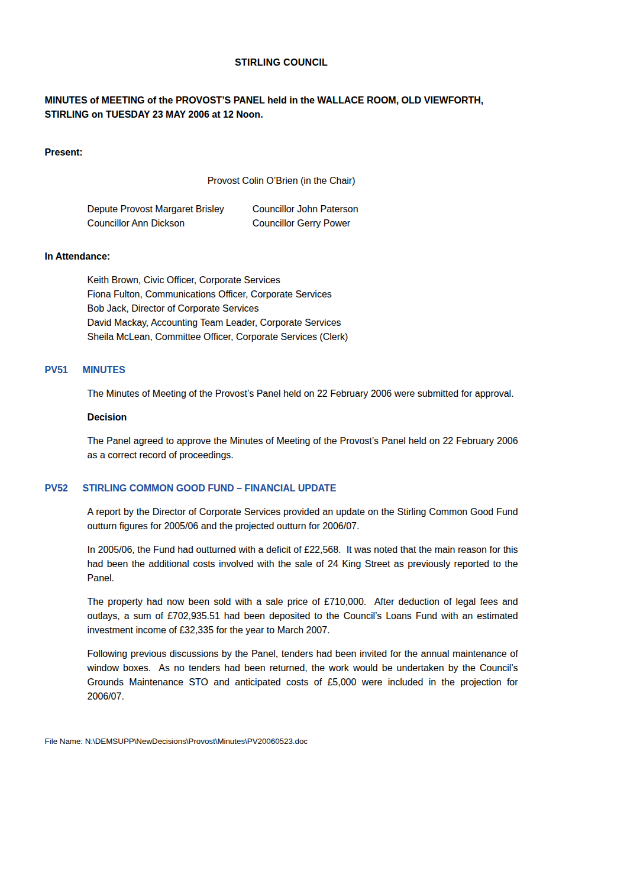STIRLING COUNCIL
MINUTES of MEETING of the PROVOST’S PANEL held in the WALLACE ROOM, OLD VIEWFORTH, STIRLING on TUESDAY 23 MAY 2006 at 12 Noon.
Present:
Provost Colin O’Brien (in the Chair)
| Depute Provost Margaret Brisley | Councillor John Paterson |
| Councillor Ann Dickson | Councillor Gerry Power |
In Attendance:
Keith Brown, Civic Officer, Corporate Services
Fiona Fulton, Communications Officer, Corporate Services
Bob Jack, Director of Corporate Services
David Mackay, Accounting Team Leader, Corporate Services
Sheila McLean, Committee Officer, Corporate Services (Clerk)
PV51 MINUTES
The Minutes of Meeting of the Provost’s Panel held on 22 February 2006 were submitted for approval.
Decision
The Panel agreed to approve the Minutes of Meeting of the Provost’s Panel held on 22 February 2006 as a correct record of proceedings.
PV52 STIRLING COMMON GOOD FUND – FINANCIAL UPDATE
A report by the Director of Corporate Services provided an update on the Stirling Common Good Fund outturn figures for 2005/06 and the projected outturn for 2006/07.
In 2005/06, the Fund had outturned with a deficit of £22,568. It was noted that the main reason for this had been the additional costs involved with the sale of 24 King Street as previously reported to the Panel.
The property had now been sold with a sale price of £710,000. After deduction of legal fees and outlays, a sum of £702,935.51 had been deposited to the Council’s Loans Fund with an estimated investment income of £32,335 for the year to March 2007.
Following previous discussions by the Panel, tenders had been invited for the annual maintenance of window boxes. As no tenders had been returned, the work would be undertaken by the Council’s Grounds Maintenance STO and anticipated costs of £5,000 were included in the projection for 2006/07.
File Name: N:\DEMSUPP\NewDecisions\Provost\Minutes\PV20060523.doc